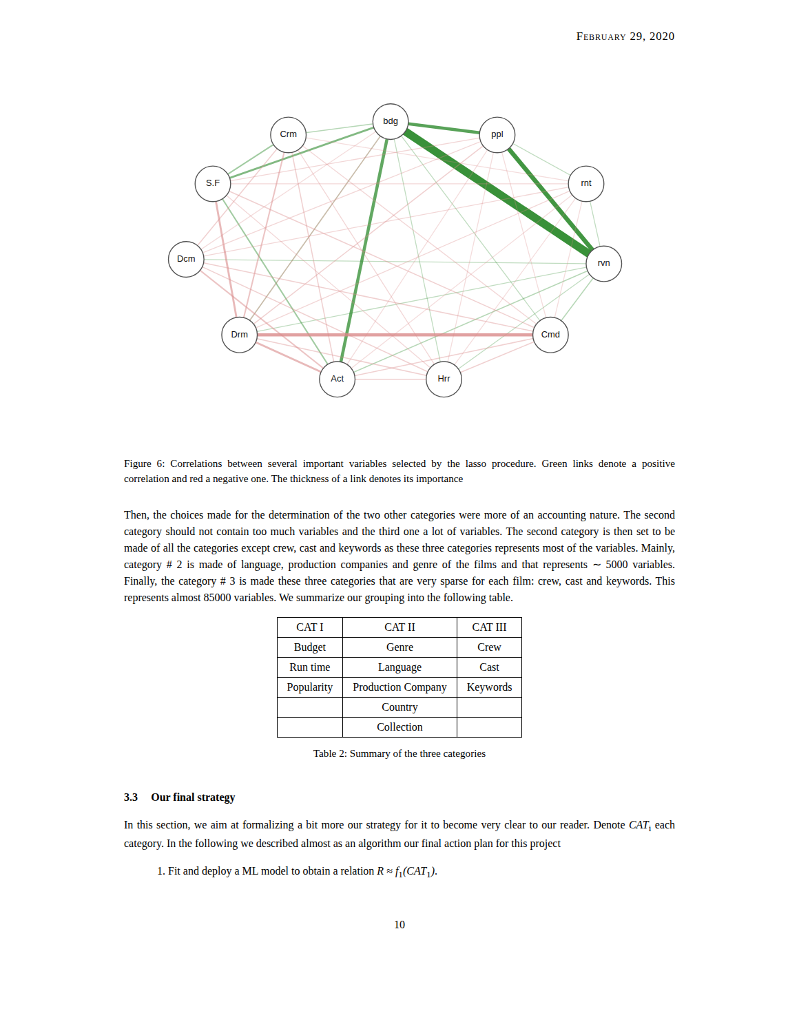February 29, 2020
bdg ppl rnt rvn Cmd Hrr Act Drm Dcm S.F Crm
Figure 6: Correlations between several important variables selected by the lasso procedure. Green links denote a positive correlation and red a negative one. The thickness of a link denotes its importance
Then, the choices made for the determination of the two other categories were more of an accounting nature. The second category should not contain too much variables and the third one a lot of variables. The second category is then set to be made of all the categories except crew, cast and keywords as these three categories represents most of the variables. Mainly, category # 2 is made of language, production companies and genre of the films and that represents ∼ 5000 variables. Finally, the category # 3 is made these three categories that are very sparse for each film: crew, cast and keywords. This represents almost 85000 variables. We summarize our grouping into the following table.
| CAT I | CAT II | CAT III |
| --- | --- | --- |
| Budget | Genre | Crew |
| Run time | Language | Cast |
| Popularity | Production Company | Keywords |
| | Country | |
| | Collection | |
Table 2: Summary of the three categories
3.3 Our final strategy
In this section, we aim at formalizing a bit more our strategy for it to become very clear to our reader. Denote CATi each category. In the following we described almost as an algorithm our final action plan for this project
Fit and deploy a ML model to obtain a relation R ≈ f1(CAT1).
10